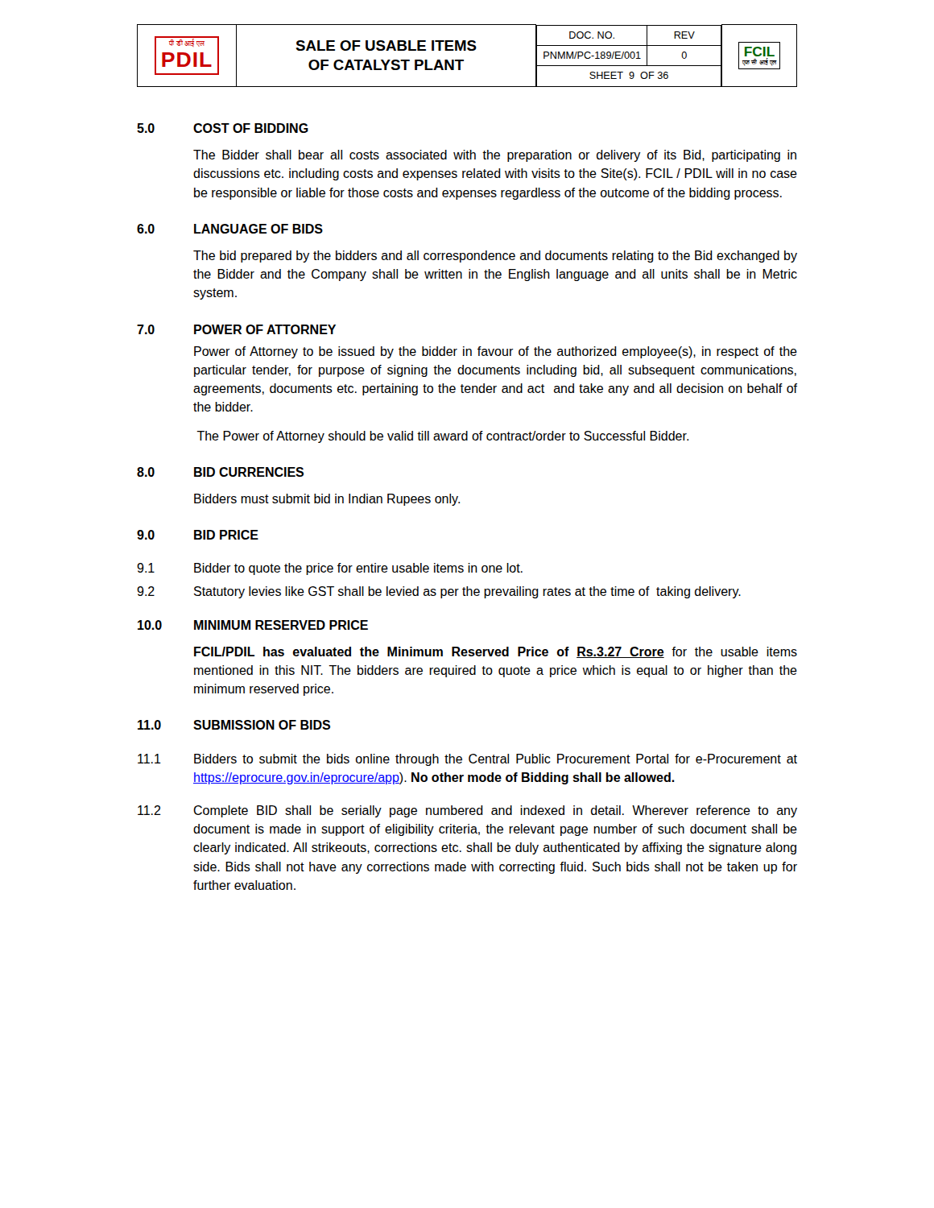| पी डी आई एल PDIL | SALE OF USABLE ITEMS OF CATALYST PLANT | / DOC. NO. / REV / / PNMM/PC-189/E/001 / 0 / / SHEET 9 OF 36 / | FCIL एफ सी आई एल |
5.0
Cost of Bidding
The Bidder shall bear all costs associated with the preparation or delivery of its Bid, participating in discussions etc. including costs and expenses related with visits to the Site(s). FCIL / PDIL will in no case be responsible or liable for those costs and expenses regardless of the outcome of the bidding process.
6.0
Language of Bids
The bid prepared by the bidders and all correspondence and documents relating to the Bid exchanged by the Bidder and the Company shall be written in the English language and all units shall be in Metric system.
7.0
Power of Attorney
Power of Attorney to be issued by the bidder in favour of the authorized employee(s), in respect of the particular tender, for purpose of signing the documents including bid, all subsequent communications, agreements, documents etc. pertaining to the tender and act and take any and all decision on behalf of the bidder.
The Power of Attorney should be valid till award of contract/order to Successful Bidder.
8.0
Bid Currencies
Bidders must submit bid in Indian Rupees only.
9.0
Bid Price
9.1
Bidder to quote the price for entire usable items in one lot.
9.2
Statutory levies like GST shall be levied as per the prevailing rates at the time of taking delivery.
10.0
Minimum Reserved Price
FCIL/PDIL has evaluated the Minimum Reserved Price of Rs.3.27 Crore for the usable items mentioned in this NIT. The bidders are required to quote a price which is equal to or higher than the minimum reserved price.
11.0
Submission of Bids
11.1
Bidders to submit the bids online through the Central Public Procurement Portal for e-Procurement at https://eprocure.gov.in/eprocure/app). No other mode of Bidding shall be allowed.
11.2
Complete BID shall be serially page numbered and indexed in detail. Wherever reference to any document is made in support of eligibility criteria, the relevant page number of such document shall be clearly indicated. All strikeouts, corrections etc. shall be duly authenticated by affixing the signature along side. Bids shall not have any corrections made with correcting fluid. Such bids shall not be taken up for further evaluation.